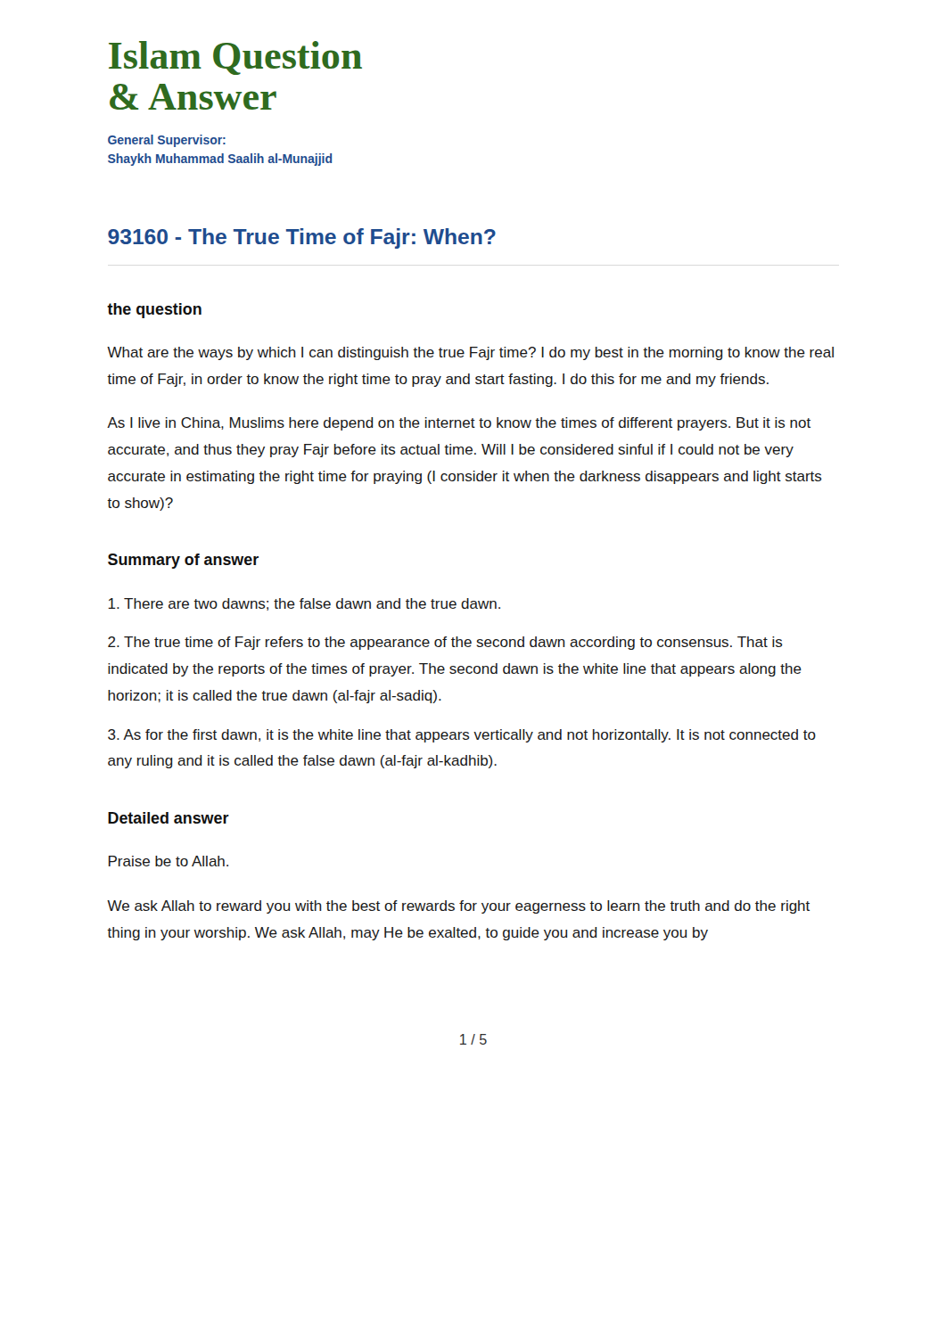Islam Question& Answer
General Supervisor: Shaykh Muhammad Saalih al-Munajjid
93160 - The True Time of Fajr: When?
the question
What are the ways by which I can distinguish the true Fajr time? I do my best in the morning to know the real time of Fajr, in order to know the right time to pray and start fasting. I do this for me and my friends.
As I live in China, Muslims here depend on the internet to know the times of different prayers. But it is not accurate, and thus they pray Fajr before its actual time. Will I be considered sinful if I could not be very accurate in estimating the right time for praying (I consider it when the darkness disappears and light starts to show)?
Summary of answer
1. There are two dawns; the false dawn and the true dawn.
2. The true time of Fajr refers to the appearance of the second dawn according to consensus. That is indicated by the reports of the times of prayer. The second dawn is the white line that appears along the horizon; it is called the true dawn (al-fajr al-sadiq).
3. As for the first dawn, it is the white line that appears vertically and not horizontally. It is not connected to any ruling and it is called the false dawn (al-fajr al-kadhib).
Detailed answer
Praise be to Allah.
We ask Allah to reward you with the best of rewards for your eagerness to learn the truth and do the right thing in your worship. We ask Allah, may He be exalted, to guide you and increase you by
1 / 5